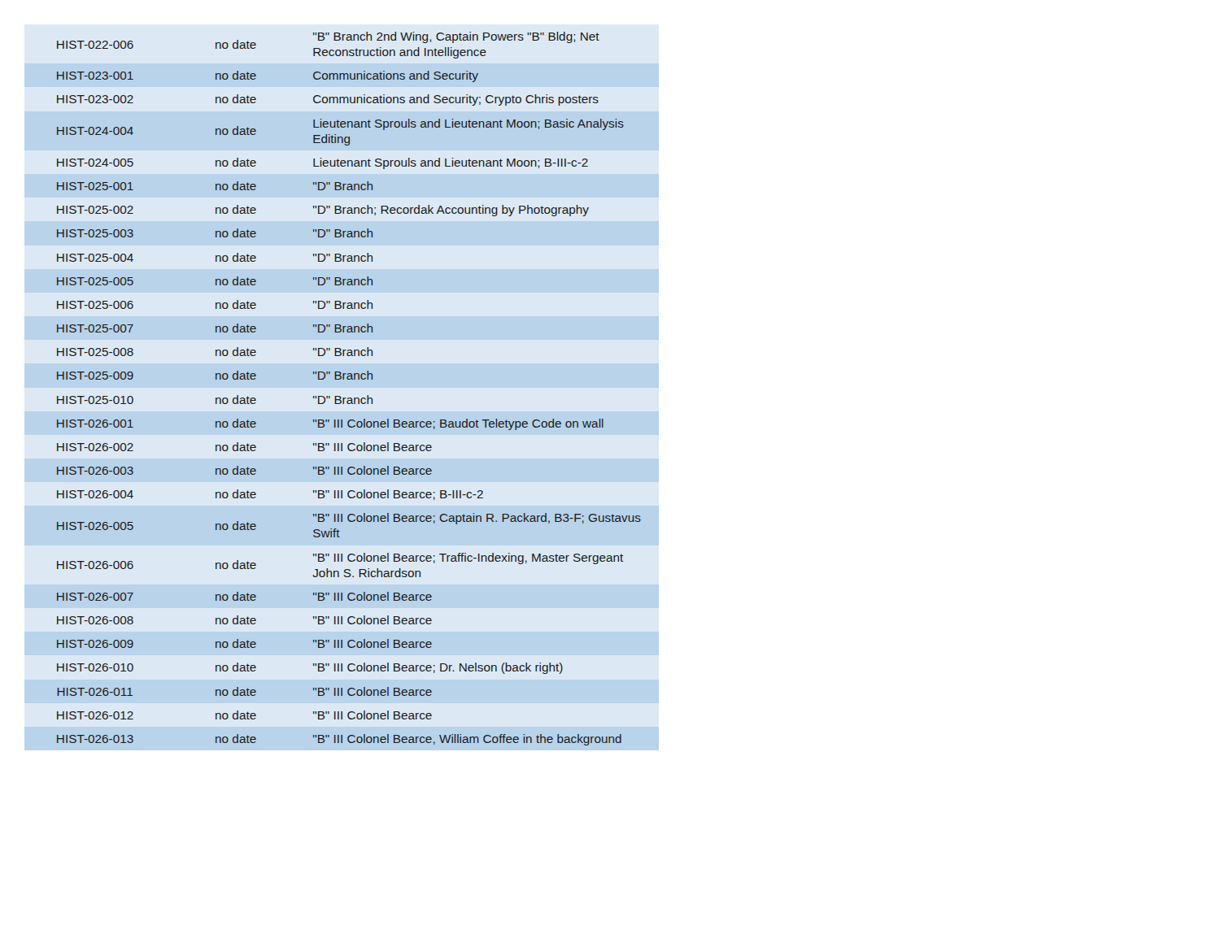| HIST-022-006 | no date | "B" Branch 2nd Wing, Captain Powers "B" Bldg; Net Reconstruction and Intelligence |
| HIST-023-001 | no date | Communications and Security |
| HIST-023-002 | no date | Communications and Security; Crypto Chris posters |
| HIST-024-004 | no date | Lieutenant Sprouls and Lieutenant Moon; Basic Analysis Editing |
| HIST-024-005 | no date | Lieutenant Sprouls and Lieutenant Moon; B-III-c-2 |
| HIST-025-001 | no date | "D" Branch |
| HIST-025-002 | no date | "D" Branch; Recordak Accounting by Photography |
| HIST-025-003 | no date | "D" Branch |
| HIST-025-004 | no date | "D" Branch |
| HIST-025-005 | no date | "D" Branch |
| HIST-025-006 | no date | "D" Branch |
| HIST-025-007 | no date | "D" Branch |
| HIST-025-008 | no date | "D" Branch |
| HIST-025-009 | no date | "D" Branch |
| HIST-025-010 | no date | "D" Branch |
| HIST-026-001 | no date | "B" III Colonel Bearce; Baudot Teletype Code on wall |
| HIST-026-002 | no date | "B" III Colonel Bearce |
| HIST-026-003 | no date | "B" III Colonel Bearce |
| HIST-026-004 | no date | "B" III Colonel Bearce; B-III-c-2 |
| HIST-026-005 | no date | "B" III Colonel Bearce; Captain R. Packard, B3-F; Gustavus Swift |
| HIST-026-006 | no date | "B" III Colonel Bearce; Traffic-Indexing, Master Sergeant John S. Richardson |
| HIST-026-007 | no date | "B" III Colonel Bearce |
| HIST-026-008 | no date | "B" III Colonel Bearce |
| HIST-026-009 | no date | "B" III Colonel Bearce |
| HIST-026-010 | no date | "B" III Colonel Bearce; Dr. Nelson (back right) |
| HIST-026-011 | no date | "B" III Colonel Bearce |
| HIST-026-012 | no date | "B" III Colonel Bearce |
| HIST-026-013 | no date | "B" III Colonel Bearce, William Coffee in the background |